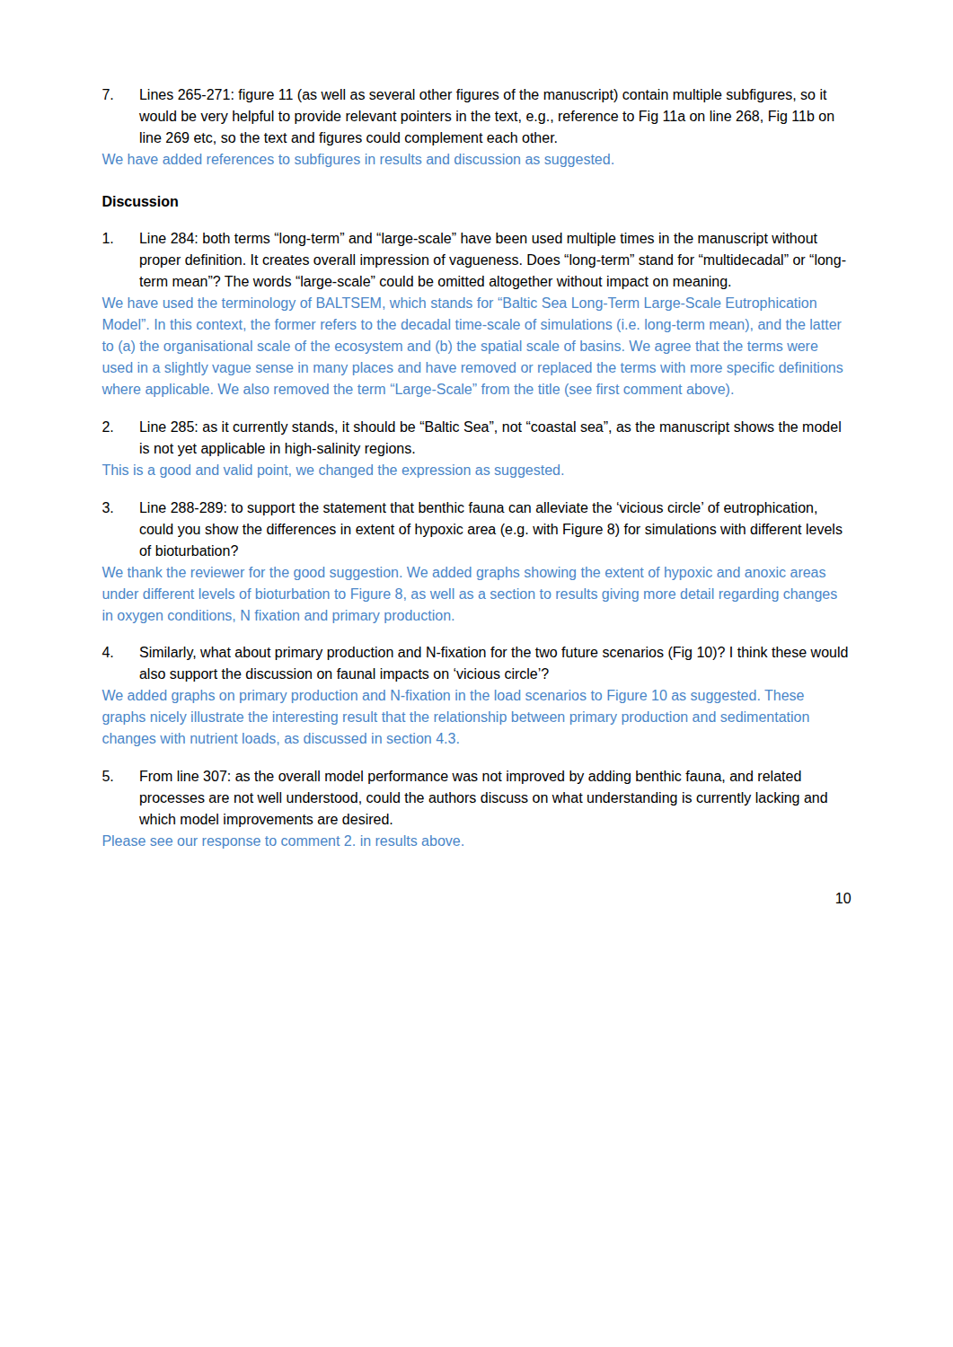7. Lines 265-271: figure 11 (as well as several other figures of the manuscript) contain multiple subfigures, so it would be very helpful to provide relevant pointers in the text, e.g., reference to Fig 11a on line 268, Fig 11b on line 269 etc, so the text and figures could complement each other.
We have added references to subfigures in results and discussion as suggested.
Discussion
1. Line 284: both terms “long-term” and “large-scale” have been used multiple times in the manuscript without proper definition. It creates overall impression of vagueness. Does “long-term” stand for “multidecadal” or “long-term mean”? The words “large-scale” could be omitted altogether without impact on meaning.
We have used the terminology of BALTSEM, which stands for “Baltic Sea Long-Term Large-Scale Eutrophication Model”. In this context, the former refers to the decadal time-scale of simulations (i.e. long-term mean), and the latter to (a) the organisational scale of the ecosystem and (b) the spatial scale of basins. We agree that the terms were used in a slightly vague sense in many places and have removed or replaced the terms with more specific definitions where applicable. We also removed the term “Large-Scale” from the title (see first comment above).
2. Line 285: as it currently stands, it should be “Baltic Sea”, not “coastal sea”, as the manuscript shows the model is not yet applicable in high-salinity regions.
This is a good and valid point, we changed the expression as suggested.
3. Line 288-289: to support the statement that benthic fauna can alleviate the ‘vicious circle’ of eutrophication, could you show the differences in extent of hypoxic area (e.g. with Figure 8) for simulations with different levels of bioturbation?
We thank the reviewer for the good suggestion. We added graphs showing the extent of hypoxic and anoxic areas under different levels of bioturbation to Figure 8, as well as a section to results giving more detail regarding changes in oxygen conditions, N fixation and primary production.
4. Similarly, what about primary production and N-fixation for the two future scenarios (Fig 10)? I think these would also support the discussion on faunal impacts on ‘vicious circle’?
We added graphs on primary production and N-fixation in the load scenarios to Figure 10 as suggested. These graphs nicely illustrate the interesting result that the relationship between primary production and sedimentation changes with nutrient loads, as discussed in section 4.3.
5. From line 307: as the overall model performance was not improved by adding benthic fauna, and related processes are not well understood, could the authors discuss on what understanding is currently lacking and which model improvements are desired.
Please see our response to comment 2. in results above.
10